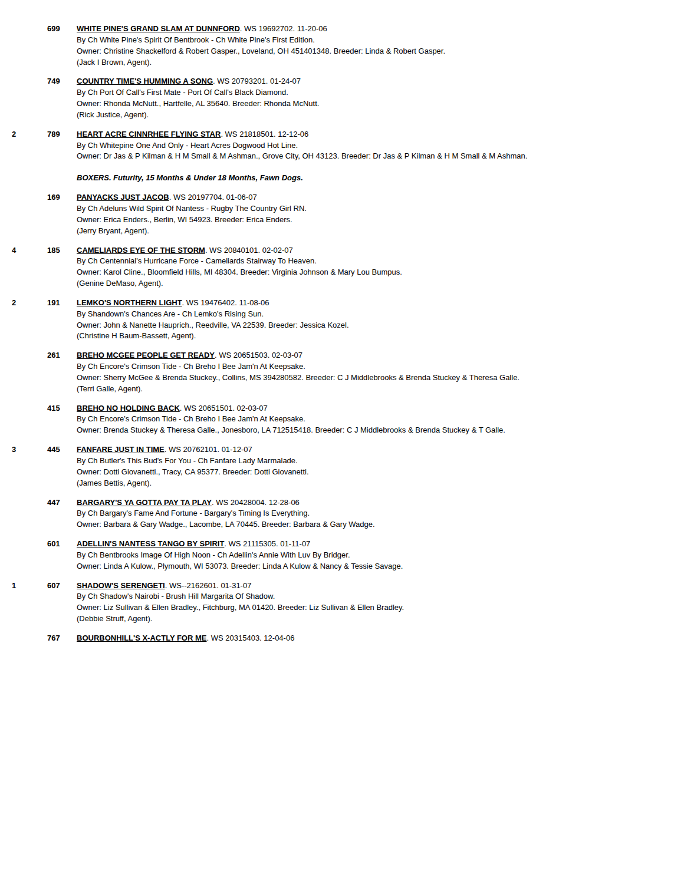699
WHITE PINE'S GRAND SLAM AT DUNNFORD. WS 19692702. 11-20-06
By Ch White Pine's Spirit Of Bentbrook - Ch White Pine's First Edition.
Owner: Christine Shackelford & Robert Gasper., Loveland, OH 451401348. Breeder: Linda & Robert Gasper.
(Jack I Brown, Agent).
749
COUNTRY TIME'S HUMMING A SONG. WS 20793201. 01-24-07
By Ch Port Of Call's First Mate - Port Of Call's Black Diamond.
Owner: Rhonda McNutt., Hartfelle, AL 35640. Breeder: Rhonda McNutt.
(Rick Justice, Agent).
2 789
HEART ACRE CINNRHEE FLYING STAR. WS 21818501. 12-12-06
By Ch Whitepine One And Only - Heart Acres Dogwood Hot Line.
Owner: Dr Jas & P Kilman & H M Small & M Ashman., Grove City, OH 43123. Breeder: Dr Jas & P Kilman & H M Small & M Ashman.
BOXERS. Futurity, 15 Months & Under 18 Months, Fawn Dogs.
169
PANYACKS JUST JACOB. WS 20197704. 01-06-07
By Ch Adeluns Wild Spirit Of Nantess - Rugby The Country Girl RN.
Owner: Erica Enders., Berlin, WI 54923. Breeder: Erica Enders.
(Jerry Bryant, Agent).
4 185
CAMELIARDS EYE OF THE STORM. WS 20840101. 02-02-07
By Ch Centennial's Hurricane Force - Cameliards Stairway To Heaven.
Owner: Karol Cline., Bloomfield Hills, MI 48304. Breeder: Virginia Johnson & Mary Lou Bumpus.
(Genine DeMaso, Agent).
2 191
LEMKO'S NORTHERN LIGHT. WS 19476402. 11-08-06
By Shandown's Chances Are - Ch Lemko's Rising Sun.
Owner: John & Nanette Hauprich., Reedville, VA 22539. Breeder: Jessica Kozel.
(Christine H Baum-Bassett, Agent).
261
BREHO MCGEE PEOPLE GET READY. WS 20651503. 02-03-07
By Ch Encore's Crimson Tide - Ch Breho I Bee Jam'n At Keepsake.
Owner: Sherry McGee & Brenda Stuckey., Collins, MS 394280582. Breeder: C J Middlebrooks & Brenda Stuckey & Theresa Galle.
(Terri Galle, Agent).
415
BREHO NO HOLDING BACK. WS 20651501. 02-03-07
By Ch Encore's Crimson Tide - Ch Breho I Bee Jam'n At Keepsake.
Owner: Brenda Stuckey & Theresa Galle., Jonesboro, LA 712515418. Breeder: C J Middlebrooks & Brenda Stuckey & T Galle.
3 445
FANFARE JUST IN TIME. WS 20762101. 01-12-07
By Ch Butler's This Bud's For You - Ch Fanfare Lady Marmalade.
Owner: Dotti Giovanetti., Tracy, CA 95377. Breeder: Dotti Giovanetti.
(James Bettis, Agent).
447
BARGARY'S YA GOTTA PAY TA PLAY. WS 20428004. 12-28-06
By Ch Bargary's Fame And Fortune - Bargary's Timing Is Everything.
Owner: Barbara & Gary Wadge., Lacombe, LA 70445. Breeder: Barbara & Gary Wadge.
601
ADELLIN'S NANTESS TANGO BY SPIRIT. WS 21115305. 01-11-07
By Ch Bentbrooks Image Of High Noon - Ch Adellin's Annie With Luv By Bridger.
Owner: Linda A Kulow., Plymouth, WI 53073. Breeder: Linda A Kulow & Nancy & Tessie Savage.
1 607
SHADOW'S SERENGETI. WS--2162601. 01-31-07
By Ch Shadow's Nairobi - Brush Hill Margarita Of Shadow.
Owner: Liz Sullivan & Ellen Bradley., Fitchburg, MA 01420. Breeder: Liz Sullivan & Ellen Bradley.
(Debbie Struff, Agent).
767
BOURBONHILL'S X-ACTLY FOR ME. WS 20315403. 12-04-06